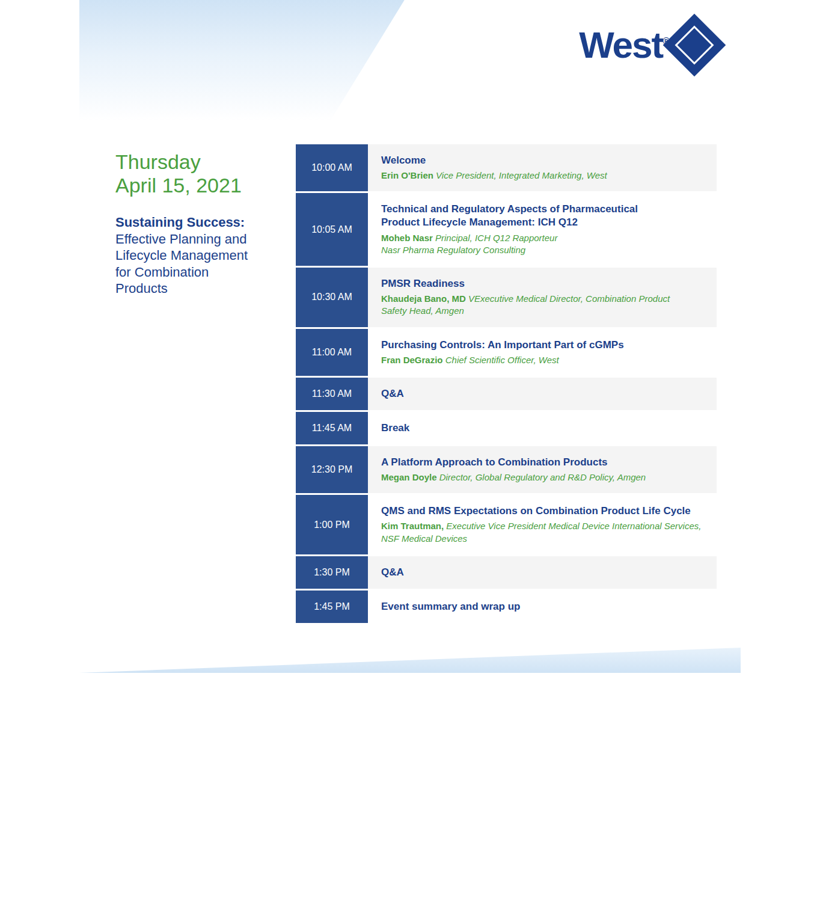West®
Thursday
April 15, 2021
Sustaining Success:
Effective Planning and
Lifecycle Management
for Combination
Products
| 10:00 AM | Welcome Erin O'Brien Vice President, Integrated Marketing, West |
| 10:05 AM | Technical and Regulatory Aspects of Pharmaceutical Product Lifecycle Management: ICH Q12 Moheb Nasr Principal, ICH Q12 Rapporteur Nasr Pharma Regulatory Consulting |
| 10:30 AM | PMSR Readiness Khaudeja Bano, MD VExecutive Medical Director, Combination Product Safety Head, Amgen |
| 11:00 AM | Purchasing Controls: An Important Part of cGMPs Fran DeGrazio Chief Scientific Officer, West |
| 11:30 AM | Q&A |
| 11:45 AM | Break |
| 12:30 PM | A Platform Approach to Combination Products Megan Doyle Director, Global Regulatory and R&D Policy, Amgen |
| 1:00 PM | QMS and RMS Expectations on Combination Product Life Cycle Kim Trautman, Executive Vice President Medical Device International Services, NSF Medical Devices |
| 1:30 PM | Q&A |
| 1:45 PM | Event summary and wrap up |